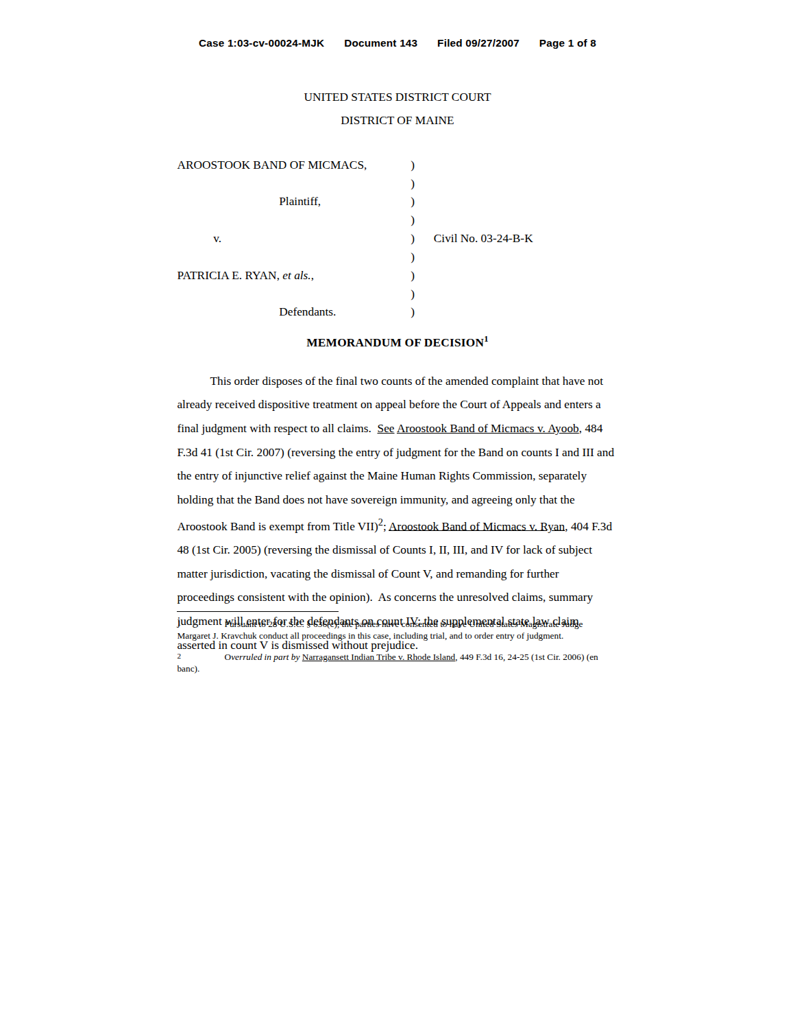Case 1:03-cv-00024-MJK Document 143 Filed 09/27/2007 Page 1 of 8
UNITED STATES DISTRICT COURT
DISTRICT OF MAINE
| AROOSTOOK BAND OF MICMACS, | ) | |
| | ) | |
| Plaintiff, | ) | |
| | ) | |
| v. | ) | Civil No. 03-24-B-K |
| | ) | |
| PATRICIA E. RYAN, et als. , | ) | |
| | ) | |
| Defendants. | ) | |
MEMORANDUM OF DECISION1
This order disposes of the final two counts of the amended complaint that have not already received dispositive treatment on appeal before the Court of Appeals and enters a final judgment with respect to all claims. See Aroostook Band of Micmacs v. Ayoob, 484 F.3d 41 (1st Cir. 2007) (reversing the entry of judgment for the Band on counts I and III and the entry of injunctive relief against the Maine Human Rights Commission, separately holding that the Band does not have sovereign immunity, and agreeing only that the Aroostook Band is exempt from Title VII)2; Aroostook Band of Micmacs v. Ryan, 404 F.3d 48 (1st Cir. 2005) (reversing the dismissal of Counts I, II, III, and IV for lack of subject matter jurisdiction, vacating the dismissal of Count V, and remanding for further proceedings consistent with the opinion). As concerns the unresolved claims, summary judgment will enter for the defendants on count IV; the supplemental state law claim asserted in count V is dismissed without prejudice.
1 Pursuant to 28 U.S.C. § 636(c), the parties have consented to have United States Magistrate Judge Margaret J. Kravchuk conduct all proceedings in this case, including trial, and to order entry of judgment.
2 Overruled in part by Narragansett Indian Tribe v. Rhode Island, 449 F.3d 16, 24-25 (1st Cir. 2006) (en banc).